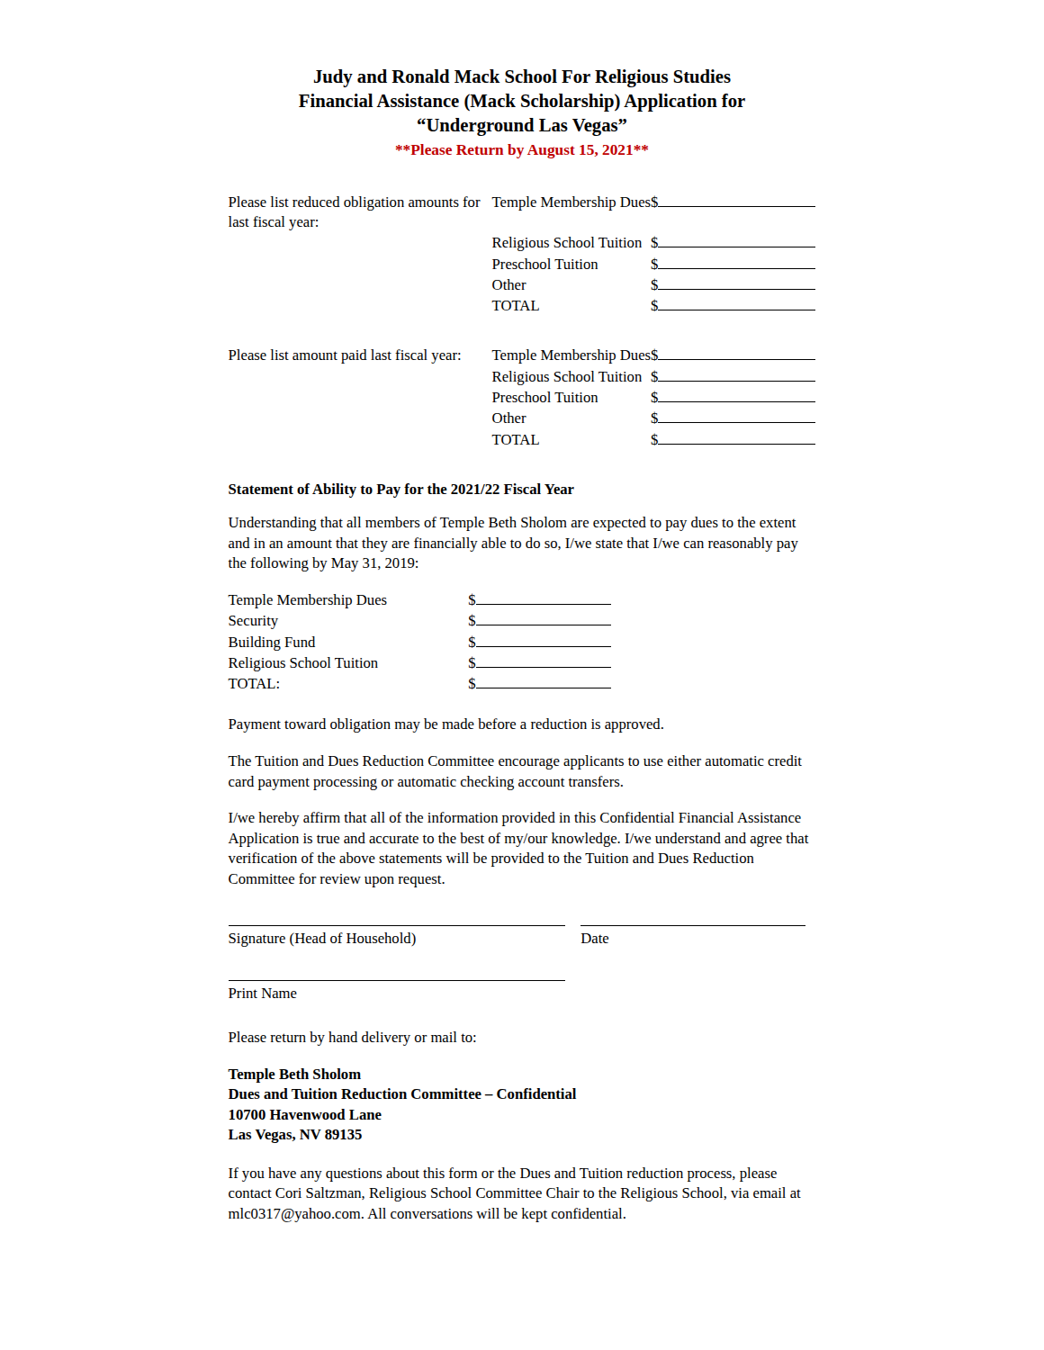Judy and Ronald Mack School For Religious Studies
Financial Assistance (Mack Scholarship) Application for
“Underground Las Vegas”
**Please Return by August 15, 2021**
| Please list reduced obligation amounts for last fiscal year: | Temple Membership Dues | $ |
| | Religious School Tuition | $ |
| | Preschool Tuition | $ |
| | Other | $ |
| | TOTAL | $ |
| Please list amount paid last fiscal year: | Temple Membership Dues | $ |
| | Religious School Tuition | $ |
| | Preschool Tuition | $ |
| | Other | $ |
| | TOTAL | $ |
Statement of Ability to Pay for the 2021/22 Fiscal Year
Understanding that all members of Temple Beth Sholom are expected to pay dues to the extent and in an amount that they are financially able to do so, I/we state that I/we can reasonably pay the following by May 31, 2019:
| Temple Membership Dues | $ |
| Security | $ |
| Building Fund | $ |
| Religious School Tuition | $ |
| TOTAL: | $ |
Payment toward obligation may be made before a reduction is approved.
The Tuition and Dues Reduction Committee encourage applicants to use either automatic credit card payment processing or automatic checking account transfers.
I/we hereby affirm that all of the information provided in this Confidential Financial Assistance Application is true and accurate to the best of my/our knowledge. I/we understand and agree that verification of the above statements will be provided to the Tuition and Dues Reduction Committee for review upon request.
| Signature (Head of Household) | Date |
Print Name
Please return by hand delivery or mail to:
Temple Beth Sholom
Dues and Tuition Reduction Committee – Confidential
10700 Havenwood Lane
Las Vegas, NV 89135
If you have any questions about this form or the Dues and Tuition reduction process, please contact Cori Saltzman, Religious School Committee Chair to the Religious School, via email at mlc0317@yahoo.com. All conversations will be kept confidential.